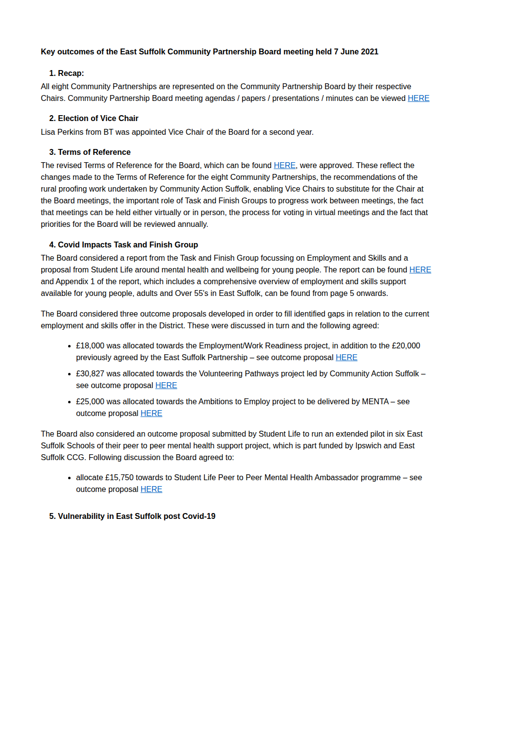Key outcomes of the East Suffolk Community Partnership Board meeting held 7 June 2021
Recap:
All eight Community Partnerships are represented on the Community Partnership Board by their respective Chairs. Community Partnership Board meeting agendas / papers / presentations / minutes can be viewed HERE
Election of Vice Chair
Lisa Perkins from BT was appointed Vice Chair of the Board for a second year.
Terms of Reference
The revised Terms of Reference for the Board, which can be found HERE, were approved. These reflect the changes made to the Terms of Reference for the eight Community Partnerships, the recommendations of the rural proofing work undertaken by Community Action Suffolk, enabling Vice Chairs to substitute for the Chair at the Board meetings, the important role of Task and Finish Groups to progress work between meetings, the fact that meetings can be held either virtually or in person, the process for voting in virtual meetings and the fact that priorities for the Board will be reviewed annually.
Covid Impacts Task and Finish Group
The Board considered a report from the Task and Finish Group focussing on Employment and Skills and a proposal from Student Life around mental health and wellbeing for young people. The report can be found HERE and Appendix 1 of the report, which includes a comprehensive overview of employment and skills support available for young people, adults and Over 55's in East Suffolk, can be found from page 5 onwards.
The Board considered three outcome proposals developed in order to fill identified gaps in relation to the current employment and skills offer in the District. These were discussed in turn and the following agreed:
£18,000 was allocated towards the Employment/Work Readiness project, in addition to the £20,000 previously agreed by the East Suffolk Partnership – see outcome proposal HERE
£30,827 was allocated towards the Volunteering Pathways project led by Community Action Suffolk – see outcome proposal HERE
£25,000 was allocated towards the Ambitions to Employ project to be delivered by MENTA – see outcome proposal HERE
The Board also considered an outcome proposal submitted by Student Life to run an extended pilot in six East Suffolk Schools of their peer to peer mental health support project, which is part funded by Ipswich and East Suffolk CCG. Following discussion the Board agreed to:
allocate £15,750 towards to Student Life Peer to Peer Mental Health Ambassador programme – see outcome proposal HERE
Vulnerability in East Suffolk post Covid-19